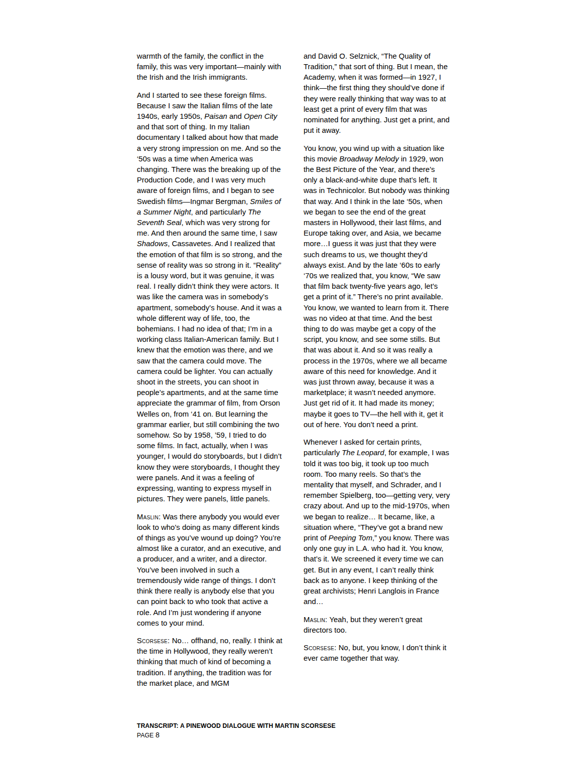warmth of the family, the conflict in the family, this was very important—mainly with the Irish and the Irish immigrants.
And I started to see these foreign films. Because I saw the Italian films of the late 1940s, early 1950s, Paisan and Open City and that sort of thing. In my Italian documentary I talked about how that made a very strong impression on me. And so the ‘50s was a time when America was changing. There was the breaking up of the Production Code, and I was very much aware of foreign films, and I began to see Swedish films—Ingmar Bergman, Smiles of a Summer Night, and particularly The Seventh Seal, which was very strong for me. And then around the same time, I saw Shadows, Cassavetes. And I realized that the emotion of that film is so strong, and the sense of reality was so strong in it. “Reality” is a lousy word, but it was genuine, it was real. I really didn’t think they were actors. It was like the camera was in somebody’s apartment, somebody’s house. And it was a whole different way of life, too, the bohemians. I had no idea of that; I’m in a working class Italian-American family. But I knew that the emotion was there, and we saw that the camera could move. The camera could be lighter. You can actually shoot in the streets, you can shoot in people’s apartments, and at the same time appreciate the grammar of film, from Orson Welles on, from ‘41 on. But learning the grammar earlier, but still combining the two somehow. So by 1958, ’59, I tried to do some films. In fact, actually, when I was younger, I would do storyboards, but I didn’t know they were storyboards, I thought they were panels. And it was a feeling of expressing, wanting to express myself in pictures. They were panels, little panels.
Maslin: Was there anybody you would ever look to who’s doing as many different kinds of things as you’ve wound up doing? You’re almost like a curator, and an executive, and a producer, and a writer, and a director. You’ve been involved in such a tremendously wide range of things. I don’t think there really is anybody else that you can point back to who took that active a role. And I’m just wondering if anyone comes to your mind.
Scorsese: No… offhand, no, really. I think at the time in Hollywood, they really weren’t thinking that much of kind of becoming a tradition. If anything, the tradition was for the market place, and MGM
and David O. Selznick, “The Quality of Tradition,” that sort of thing. But I mean, the Academy, when it was formed—in 1927, I think—the first thing they should’ve done if they were really thinking that way was to at least get a print of every film that was nominated for anything. Just get a print, and put it away.
You know, you wind up with a situation like this movie Broadway Melody in 1929, won the Best Picture of the Year, and there’s only a black-and-white dupe that’s left. It was in Technicolor. But nobody was thinking that way. And I think in the late ‘50s, when we began to see the end of the great masters in Hollywood, their last films, and Europe taking over, and Asia, we became more…I guess it was just that they were such dreams to us, we thought they’d always exist. And by the late ‘60s to early ‘70s we realized that, you know, “We saw that film back twenty-five years ago, let’s get a print of it.” There’s no print available. You know, we wanted to learn from it. There was no video at that time. And the best thing to do was maybe get a copy of the script, you know, and see some stills. But that was about it. And so it was really a process in the 1970s, where we all became aware of this need for knowledge. And it was just thrown away, because it was a marketplace; it wasn’t needed anymore. Just get rid of it. It had made its money; maybe it goes to TV—the hell with it, get it out of here. You don’t need a print.
Whenever I asked for certain prints, particularly The Leopard, for example, I was told it was too big, it took up too much room. Too many reels. So that’s the mentality that myself, and Schrader, and I remember Spielberg, too—getting very, very crazy about. And up to the mid-1970s, when we began to realize… It became, like, a situation where, “They’ve got a brand new print of Peeping Tom,” you know. There was only one guy in L.A. who had it. You know, that’s it. We screened it every time we can get. But in any event, I can’t really think back as to anyone. I keep thinking of the great archivists; Henri Langlois in France and…
Maslin: Yeah, but they weren’t great directors too.
Scorsese: No, but, you know, I don’t think it ever came together that way.
TRANSCRIPT: A PINEWOOD DIALOGUE WITH MARTIN SCORSESE
PAGE 8